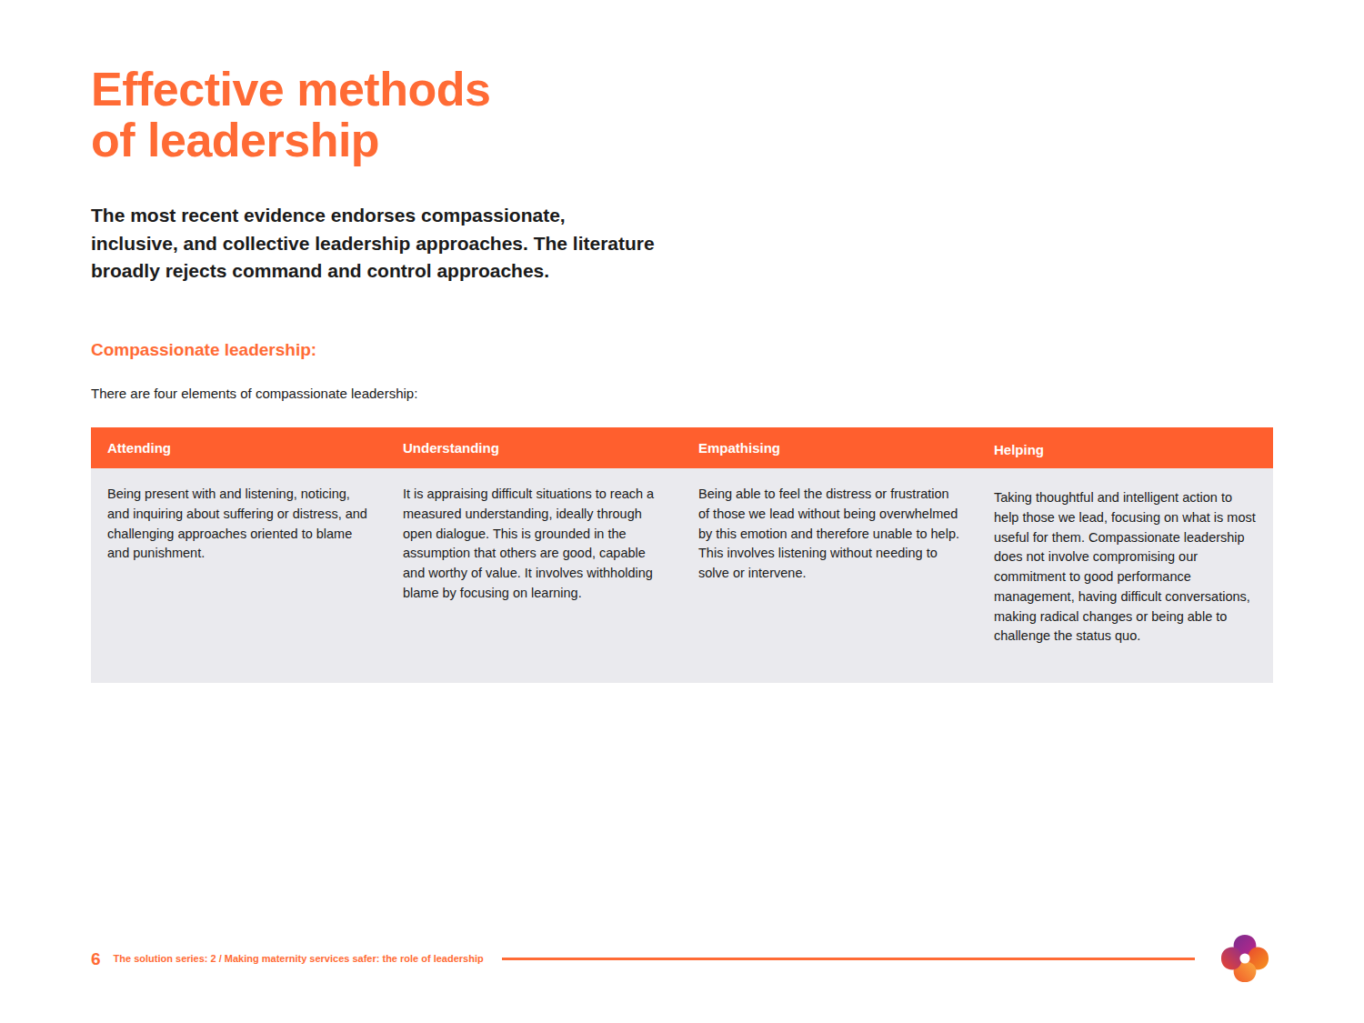Effective methods
of leadership
The most recent evidence endorses compassionate, inclusive, and collective leadership approaches. The literature broadly rejects command and control approaches.
Compassionate leadership:
There are four elements of compassionate leadership:
| Attending | Understanding | Empathising | Helping |
| --- | --- | --- | --- |
| Being present with and listening, noticing, and inquiring about suffering or distress, and challenging approaches oriented to blame and punishment. | It is appraising difficult situations to reach a measured understanding, ideally through open dialogue. This is grounded in the assumption that others are good, capable and worthy of value. It involves withholding blame by focusing on learning. | Being able to feel the distress or frustration of those we lead without being overwhelmed by this emotion and therefore unable to help. This involves listening without needing to solve or intervene. | Taking thoughtful and intelligent action to help those we lead, focusing on what is most useful for them. Compassionate leadership does not involve compromising our commitment to good performance management, having difficult conversations, making radical changes or being able to challenge the status quo. |
6 The solution series: 2 / Making maternity services safer: the role of leadership